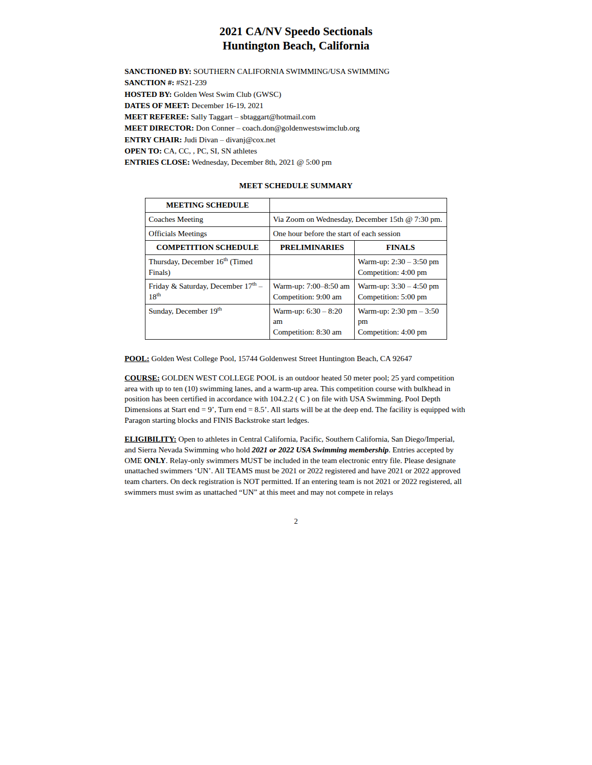2021 CA/NV Speedo SectionalsHuntington Beach, California
SANCTIONED BY: SOUTHERN CALIFORNIA SWIMMING/USA SWIMMING
SANCTION #: #S21-239
HOSTED BY: Golden West Swim Club (GWSC)
DATES OF MEET: December 16-19, 2021
MEET REFEREE: Sally Taggart – sbtaggart@hotmail.com
MEET DIRECTOR: Don Conner – coach.don@goldenwestswimclub.org
ENTRY CHAIR: Judi Divan – divanj@cox.net
OPEN TO: CA, CC, , PC, SI, SN athletes
ENTRIES CLOSE: Wednesday, December 8th, 2021 @ 5:00 pm
MEET SCHEDULE SUMMARY
| MEETING SCHEDULE | |
| Coaches Meeting | Via Zoom on Wednesday, December 15th @ 7:30 pm. |
| Officials Meetings | One hour before the start of each session |
| COMPETITION SCHEDULE | PRELIMINARIES | FINALS |
| Thursday, December 16 th (Timed Finals) | | Warm-up: 2:30 – 3:50 pm Competition: 4:00 pm |
| Friday & Saturday, December 17 th – 18 th | Warm-up: 7:00–8:50 am Competition: 9:00 am | Warm-up: 3:30 – 4:50 pm Competition: 5:00 pm |
| Sunday, December 19 th | Warm-up: 6:30 – 8:20 am Competition: 8:30 am | Warm-up: 2:30 pm – 3:50 pm Competition: 4:00 pm |
POOL: Golden West College Pool, 15744 Goldenwest Street Huntington Beach, CA 92647
COURSE: GOLDEN WEST COLLEGE POOL is an outdoor heated 50 meter pool; 25 yard competition area with up to ten (10) swimming lanes, and a warm-up area. This competition course with bulkhead in position has been certified in accordance with 104.2.2 ( C ) on file with USA Swimming. Pool Depth Dimensions at Start end = 9’, Turn end = 8.5’. All starts will be at the deep end. The facility is equipped with Paragon starting blocks and FINIS Backstroke start ledges.
ELIGIBILITY: Open to athletes in Central California, Pacific, Southern California, San Diego/Imperial, and Sierra Nevada Swimming who hold 2021 or 2022 USA Swimming membership. Entries accepted by OME ONLY. Relay-only swimmers MUST be included in the team electronic entry file. Please designate unattached swimmers ‘UN’. All TEAMS must be 2021 or 2022 registered and have 2021 or 2022 approved team charters. On deck registration is NOT permitted. If an entering team is not 2021 or 2022 registered, all swimmers must swim as unattached “UN” at this meet and may not compete in relays
2